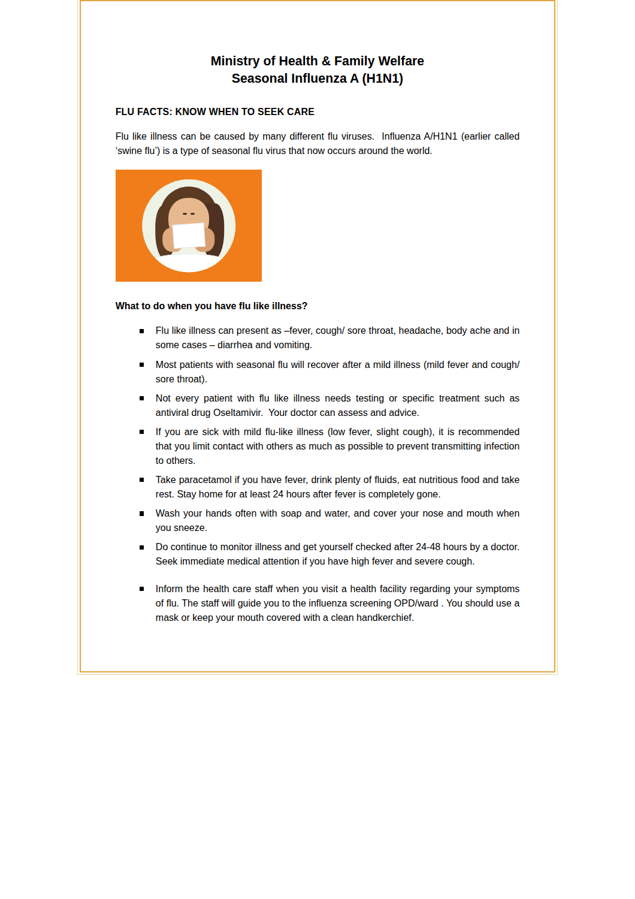Ministry of Health & Family Welfare
Seasonal Influenza A (H1N1)
FLU FACTS: KNOW WHEN TO SEEK CARE
Flu like illness can be caused by many different flu viruses. Influenza A/H1N1 (earlier called ‘swine flu’) is a type of seasonal flu virus that now occurs around the world.
What to do when you have flu like illness?
Flu like illness can present as –fever, cough/ sore throat, headache, body ache and in some cases – diarrhea and vomiting.
Most patients with seasonal flu will recover after a mild illness (mild fever and cough/ sore throat).
Not every patient with flu like illness needs testing or specific treatment such as antiviral drug Oseltamivir. Your doctor can assess and advice.
If you are sick with mild flu-like illness (low fever, slight cough), it is recommended that you limit contact with others as much as possible to prevent transmitting infection to others.
Take paracetamol if you have fever, drink plenty of fluids, eat nutritious food and take rest. Stay home for at least 24 hours after fever is completely gone.
Wash your hands often with soap and water, and cover your nose and mouth when you sneeze.
Do continue to monitor illness and get yourself checked after 24-48 hours by a doctor. Seek immediate medical attention if you have high fever and severe cough.
Inform the health care staff when you visit a health facility regarding your symptoms of flu. The staff will guide you to the influenza screening OPD/ward . You should use a mask or keep your mouth covered with a clean handkerchief.